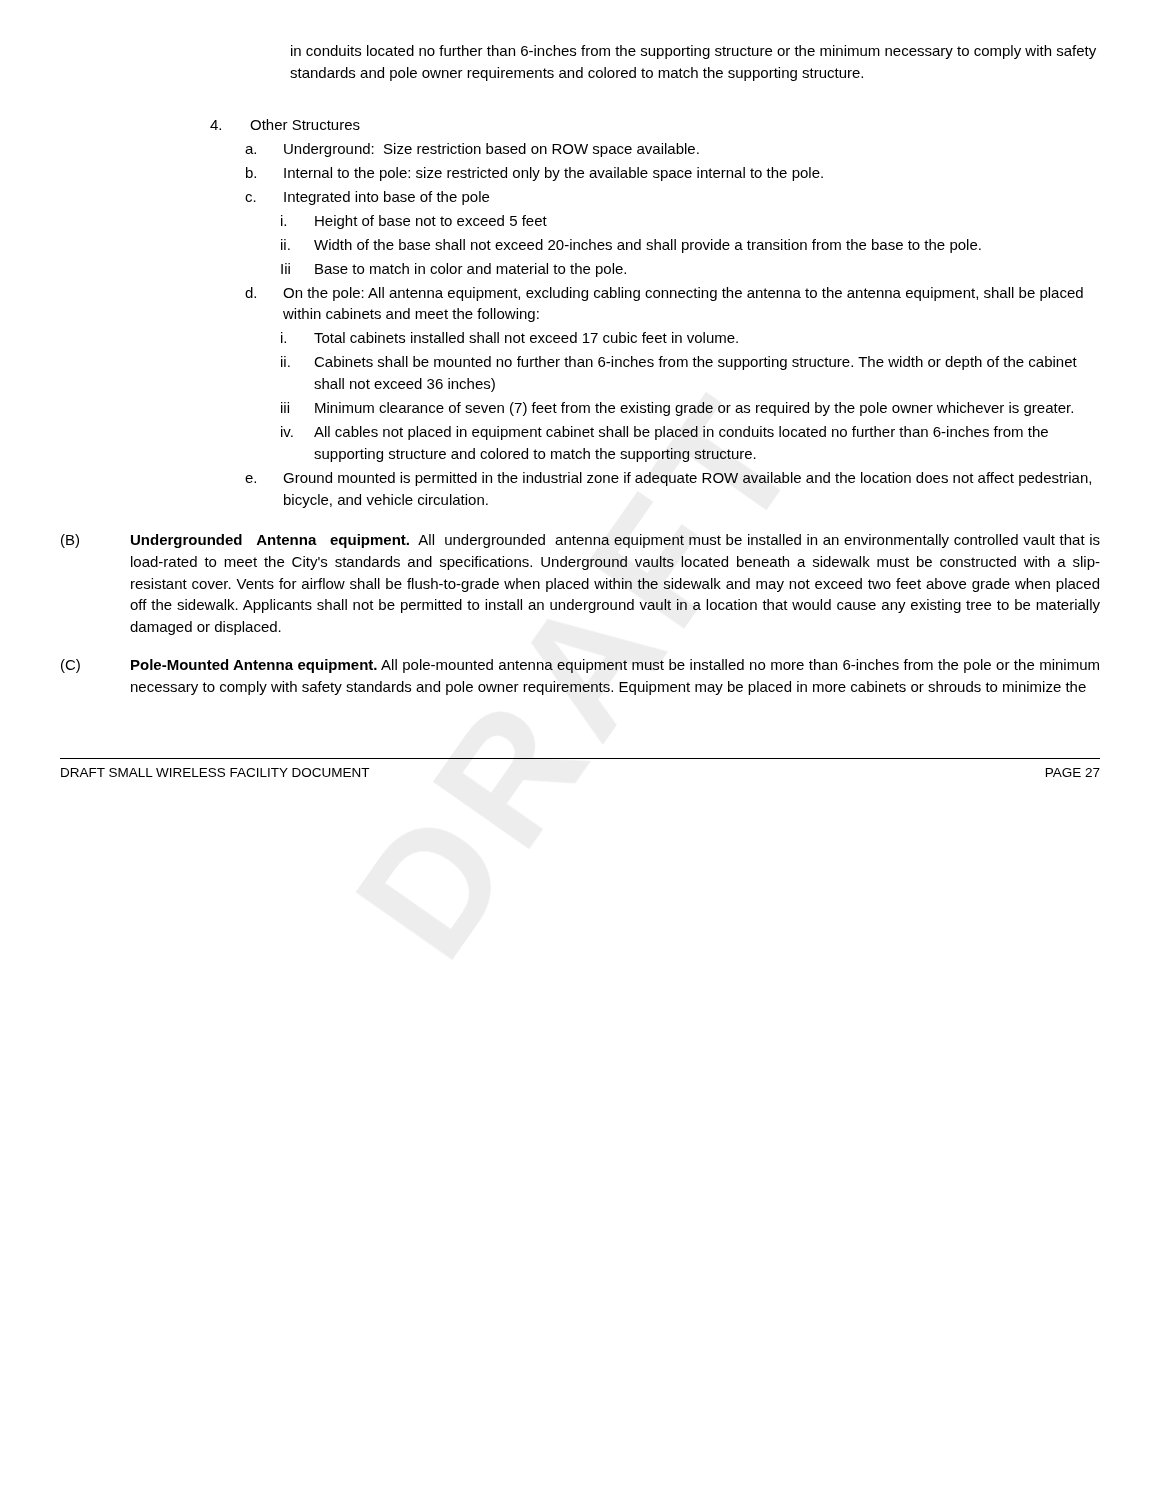DRAFT
in conduits located no further than 6-inches from the supporting structure or the minimum necessary to comply with safety standards and pole owner requirements and colored to match the supporting structure.
4.
Other Structures
a.
Underground: Size restriction based on ROW space available.
b.
Internal to the pole: size restricted only by the available space internal to the pole.
c.
Integrated into base of the pole
i.
Height of base not to exceed 5 feet
ii.
Width of the base shall not exceed 20-inches and shall provide a transition from the base to the pole.
Iii
Base to match in color and material to the pole.
d.
On the pole: All antenna equipment, excluding cabling connecting the antenna to the antenna equipment, shall be placed within cabinets and meet the following:
i.
Total cabinets installed shall not exceed 17 cubic feet in volume.
ii.
Cabinets shall be mounted no further than 6-inches from the supporting structure. The width or depth of the cabinet shall not exceed 36 inches)
iii
Minimum clearance of seven (7) feet from the existing grade or as required by the pole owner whichever is greater.
iv.
All cables not placed in equipment cabinet shall be placed in conduits located no further than 6-inches from the supporting structure and colored to match the supporting structure.
e.
Ground mounted is permitted in the industrial zone if adequate ROW available and the location does not affect pedestrian, bicycle, and vehicle circulation.
(B)
Undergrounded Antenna equipment. All undergrounded antenna equipment must be installed in an environmentally controlled vault that is load-rated to meet the City's standards and specifications. Underground vaults located beneath a sidewalk must be constructed with a slip-resistant cover. Vents for airflow shall be flush-to-grade when placed within the sidewalk and may not exceed two feet above grade when placed off the sidewalk. Applicants shall not be permitted to install an underground vault in a location that would cause any existing tree to be materially damaged or displaced.
(C)
Pole-Mounted Antenna equipment. All pole-mounted antenna equipment must be installed no more than 6-inches from the pole or the minimum necessary to comply with safety standards and pole owner requirements. Equipment may be placed in more cabinets or shrouds to minimize the
DRAFT SMALL WIRELESS FACILITY DOCUMENT
PAGE 27